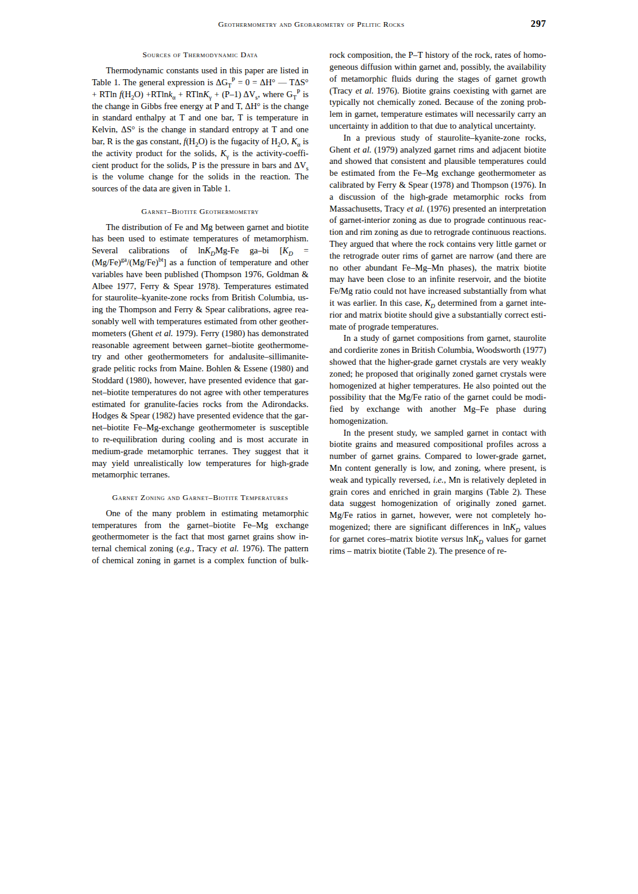Geothermometry and Geobarometry of Pelitic Rocks 297
Sources of Thermodynamic Data
Thermodynamic constants used in this paper are listed in Table 1. The general expression is ΔGTP = 0 = ΔH° — TΔS° + RTln f(H2O) +RTlnkα + RTlnKγ + (P–1) ΔVs, where GTP is the change in Gibbs free energy at P and T, ΔH° is the change in standard enthalpy at T and one bar, T is temperature in Kelvin, ΔS° is the change in standard entropy at T and one bar, R is the gas constant, f(H2O) is the fugacity of H2O, Kα is the activity product for the solids, Kγ is the activity-coefficient product for the solids, P is the pressure in bars and ΔVs is the volume change for the solids in the reaction. The sources of the data are given in Table 1.
Garnet–Biotite Geothermometry
The distribution of Fe and Mg between garnet and biotite has been used to estimate temperatures of metamorphism. Several calibrations of lnKDMg-Fe ga–bi [KD = (Mg/Fe)ga/(Mg/Fe)bt] as a function of temperature and other variables have been published (Thompson 1976, Goldman & Albee 1977, Ferry & Spear 1978). Temperatures estimated for staurolite–kyanite-zone rocks from British Columbia, using the Thompson and Ferry & Spear calibrations, agree reasonably well with temperatures estimated from other geothermometers (Ghent et al. 1979). Ferry (1980) has demonstrated reasonable agreement between garnet–biotite geothermometry and other geothermometers for andalusite–sillimanite-grade pelitic rocks from Maine. Bohlen & Essene (1980) and Stoddard (1980), however, have presented evidence that garnet–biotite temperatures do not agree with other temperatures estimated for granulite-facies rocks from the Adirondacks. Hodges & Spear (1982) have presented evidence that the garnet–biotite Fe–Mg-exchange geothermometer is susceptible to re-equilibration during cooling and is most accurate in medium-grade metamorphic terranes. They suggest that it may yield unrealistically low temperatures for high-grade metamorphic terranes.
Garnet Zoning and Garnet–Biotite Temperatures
One of the many problem in estimating metamorphic temperatures from the garnet–biotite Fe–Mg exchange geothermometer is the fact that most garnet grains show internal chemical zoning (e.g., Tracy et al. 1976). The pattern of chemical zoning in garnet is a complex function of bulk-rock composition, the P–T history of the rock, rates of homogeneous diffusion within garnet and, possibly, the availability of metamorphic fluids during the stages of garnet growth (Tracy et al. 1976). Biotite grains coexisting with garnet are typically not chemically zoned. Because of the zoning problem in garnet, temperature estimates will necessarily carry an uncertainty in addition to that due to analytical uncertainty.
In a previous study of staurolite–kyanite-zone rocks, Ghent et al. (1979) analyzed garnet rims and adjacent biotite and showed that consistent and plausible temperatures could be estimated from the Fe–Mg exchange geothermometer as calibrated by Ferry & Spear (1978) and Thompson (1976). In a discussion of the high-grade metamorphic rocks from Massachusetts, Tracy et al. (1976) presented an interpretation of garnet-interior zoning as due to prograde continuous reaction and rim zoning as due to retrograde continuous reactions. They argued that where the rock contains very little garnet or the retrograde outer rims of garnet are narrow (and there are no other abundant Fe–Mg–Mn phases), the matrix biotite may have been close to an infinite reservoir, and the biotite Fe/Mg ratio could not have increased substantially from what it was earlier. In this case, KD determined from a garnet interior and matrix biotite should give a substantially correct estimate of prograde temperatures.
In a study of garnet compositions from garnet, staurolite and cordierite zones in British Columbia, Woodsworth (1977) showed that the higher-grade garnet crystals are very weakly zoned; he proposed that originally zoned garnet crystals were homogenized at higher temperatures. He also pointed out the possibility that the Mg/Fe ratio of the garnet could be modified by exchange with another Mg–Fe phase during homogenization.
In the present study, we sampled garnet in contact with biotite grains and measured compositional profiles across a number of garnet grains. Compared to lower-grade garnet, Mn content generally is low, and zoning, where present, is weak and typically reversed, i.e., Mn is relatively depleted in grain cores and enriched in grain margins (Table 2). These data suggest homogenization of originally zoned garnet. Mg/Fe ratios in garnet, however, were not completely homogenized; there are significant differences in lnKD values for garnet cores–matrix biotite versus lnKD values for garnet rims – matrix biotite (Table 2). The presence of re-